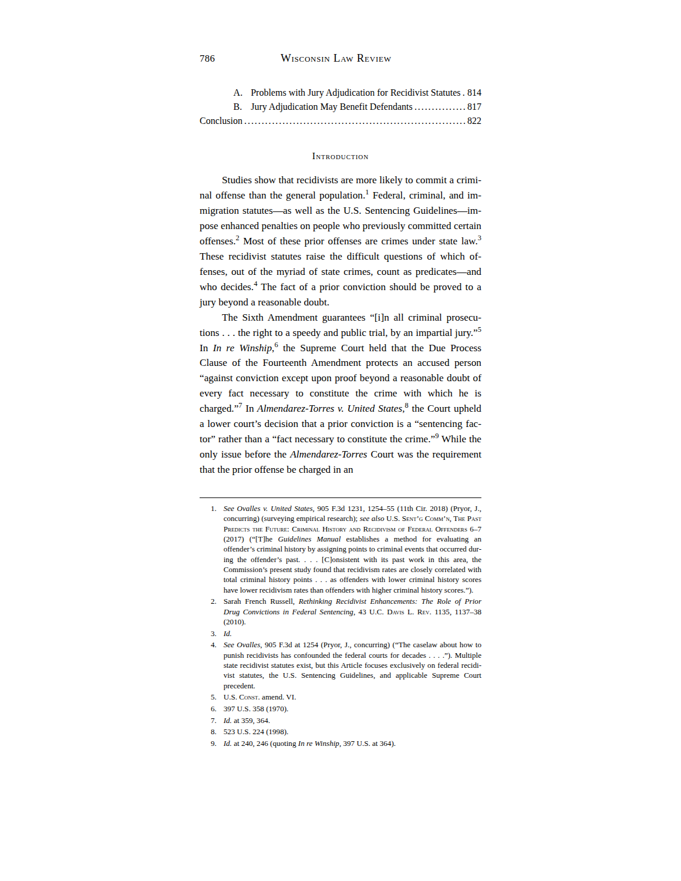786
Wisconsin Law Review
A. Problems with Jury Adjudication for Recidivist Statutes ................................................................................... 814
B. Jury Adjudication May Benefit Defendants ................................................................................... 817
Conclusion ................................................................................................................... 822
Introduction
Studies show that recidivists are more likely to commit a criminal offense than the general population.1 Federal, criminal, and immigration statutes—as well as the U.S. Sentencing Guidelines—impose enhanced penalties on people who previously committed certain offenses.2 Most of these prior offenses are crimes under state law.3 These recidivist statutes raise the difficult questions of which offenses, out of the myriad of state crimes, count as predicates—and who decides.4 The fact of a prior conviction should be proved to a jury beyond a reasonable doubt.
The Sixth Amendment guarantees “[i]n all criminal prosecutions . . . the right to a speedy and public trial, by an impartial jury.”5 In In re Winship,6 the Supreme Court held that the Due Process Clause of the Fourteenth Amendment protects an accused person “against conviction except upon proof beyond a reasonable doubt of every fact necessary to constitute the crime with which he is charged.”7 In Almendarez-Torres v. United States,8 the Court upheld a lower court’s decision that a prior conviction is a “sentencing factor” rather than a “fact necessary to constitute the crime.”9 While the only issue before the Almendarez-Torres Court was the requirement that the prior offense be charged in an
1.
See Ovalles v. United States, 905 F.3d 1231, 1254–55 (11th Cir. 2018) (Pryor, J., concurring) (surveying empirical research); see also U.S. Sent’g Comm’n, The Past Predicts the Future: Criminal History and Recidivism of Federal Offenders 6–7 (2017) (“[T]he Guidelines Manual establishes a method for evaluating an offender’s criminal history by assigning points to criminal events that occurred during the offender’s past. . . . [C]onsistent with its past work in this area, the Commission’s present study found that recidivism rates are closely correlated with total criminal history points . . . as offenders with lower criminal history scores have lower recidivism rates than offenders with higher criminal history scores.”).
2.
Sarah French Russell, Rethinking Recidivist Enhancements: The Role of Prior Drug Convictions in Federal Sentencing, 43 U.C. Davis L. Rev. 1135, 1137–38 (2010).
3.
Id.
4.
See Ovalles, 905 F.3d at 1254 (Pryor, J., concurring) (“The caselaw about how to punish recidivists has confounded the federal courts for decades . . . .”). Multiple state recidivist statutes exist, but this Article focuses exclusively on federal recidivist statutes, the U.S. Sentencing Guidelines, and applicable Supreme Court precedent.
5.
U.S. Const. amend. VI.
6.
397 U.S. 358 (1970).
7.
Id. at 359, 364.
8.
523 U.S. 224 (1998).
9.
Id. at 240, 246 (quoting In re Winship, 397 U.S. at 364).